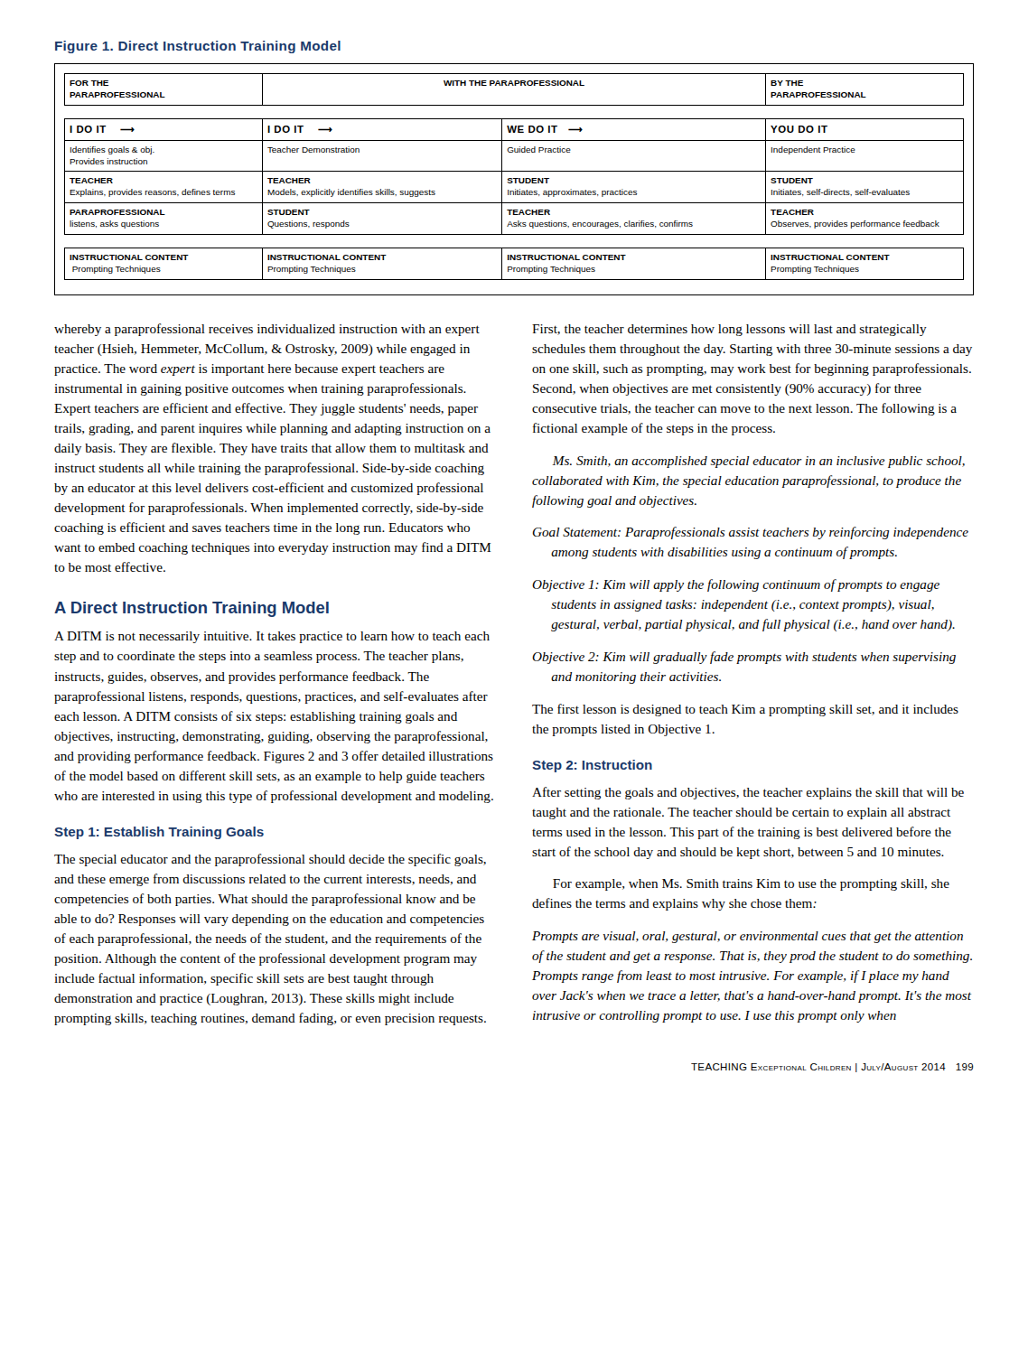Figure 1. Direct Instruction Training Model
| FOR THE PARAPROFESSIONAL | WITH THE PARAPROFESSIONAL | BY THE PARAPROFESSIONAL |
| I DO IT ⟶ | I DO IT ⟶ | WE DO IT ⟶ | YOU DO IT |
| Identifies goals & obj. Provides instruction | Teacher Demonstration | Guided Practice | Independent Practice |
| Teacher Explains, provides reasons, defines terms | Teacher Models, explicitly identifies skills, suggests | Student Initiates, approximates, practices | Student Initiates, self-directs, self-evaluates |
| Paraprofessional listens, asks questions | Student Questions, responds | Teacher Asks questions, encourages, clarifies, confirms | Teacher Observes, provides performance feedback |
| Instructional Content Prompting Techniques | Instructional Content Prompting Techniques | Instructional Content Prompting Techniques | Instructional Content Prompting Techniques |
whereby a paraprofessional receives individualized instruction with an expert teacher (Hsieh, Hemmeter, McCollum, & Ostrosky, 2009) while engaged in practice. The word expert is important here because expert teachers are instrumental in gaining positive outcomes when training paraprofessionals. Expert teachers are efficient and effective. They juggle students' needs, paper trails, grading, and parent inquires while planning and adapting instruction on a daily basis. They are flexible. They have traits that allow them to multitask and instruct students all while training the paraprofessional. Side-by-side coaching by an educator at this level delivers cost-efficient and customized professional development for paraprofessionals. When implemented correctly, side-by-side coaching is efficient and saves teachers time in the long run. Educators who want to embed coaching techniques into everyday instruction may find a DITM to be most effective.
A Direct Instruction Training Model
A DITM is not necessarily intuitive. It takes practice to learn how to teach each step and to coordinate the steps into a seamless process. The teacher plans, instructs, guides, observes, and provides performance feedback. The paraprofessional listens, responds, questions, practices, and self-evaluates after each lesson. A DITM consists of six steps: establishing training goals and objectives, instructing, demonstrating, guiding, observing the paraprofessional, and providing performance feedback. Figures 2 and 3 offer detailed illustrations of the model based on different skill sets, as an example to help guide teachers who are interested in using this type of professional development and modeling.
Step 1: Establish Training Goals
The special educator and the paraprofessional should decide the specific goals, and these emerge from discussions related to the current interests, needs, and competencies of both parties. What should the paraprofessional know and be able to do? Responses will vary depending on the education and competencies of each paraprofessional, the needs of the student, and the requirements of the position. Although the content of the professional development program may include factual information, specific skill sets are best taught through demonstration and practice (Loughran, 2013). These skills might include prompting skills, teaching routines, demand fading, or even precision requests. First, the teacher determines how long lessons will last and strategically schedules them throughout the day. Starting with three 30-minute sessions a day on one skill, such as prompting, may work best for beginning paraprofessionals. Second, when objectives are met consistently (90% accuracy) for three consecutive trials, the teacher can move to the next lesson. The following is a fictional example of the steps in the process.
Ms. Smith, an accomplished special educator in an inclusive public school, collaborated with Kim, the special education paraprofessional, to produce the following goal and objectives.
Goal Statement: Paraprofessionals assist teachers by reinforcing independence among students with disabilities using a continuum of prompts.
Objective 1: Kim will apply the following continuum of prompts to engage students in assigned tasks: independent (i.e., context prompts), visual, gestural, verbal, partial physical, and full physical (i.e., hand over hand).
Objective 2: Kim will gradually fade prompts with students when supervising and monitoring their activities.
The first lesson is designed to teach Kim a prompting skill set, and it includes the prompts listed in Objective 1.
Step 2: Instruction
After setting the goals and objectives, the teacher explains the skill that will be taught and the rationale. The teacher should be certain to explain all abstract terms used in the lesson. This part of the training is best delivered before the start of the school day and should be kept short, between 5 and 10 minutes.
For example, when Ms. Smith trains Kim to use the prompting skill, she defines the terms and explains why she chose them:
Prompts are visual, oral, gestural, or environmental cues that get the attention of the student and get a response. That is, they prod the student to do something. Prompts range from least to most intrusive. For example, if I place my hand over Jack's when we trace a letter, that's a hand-over-hand prompt. It's the most intrusive or controlling prompt to use. I use this prompt only when
TEACHING Exceptional Children | July/August 2014 199